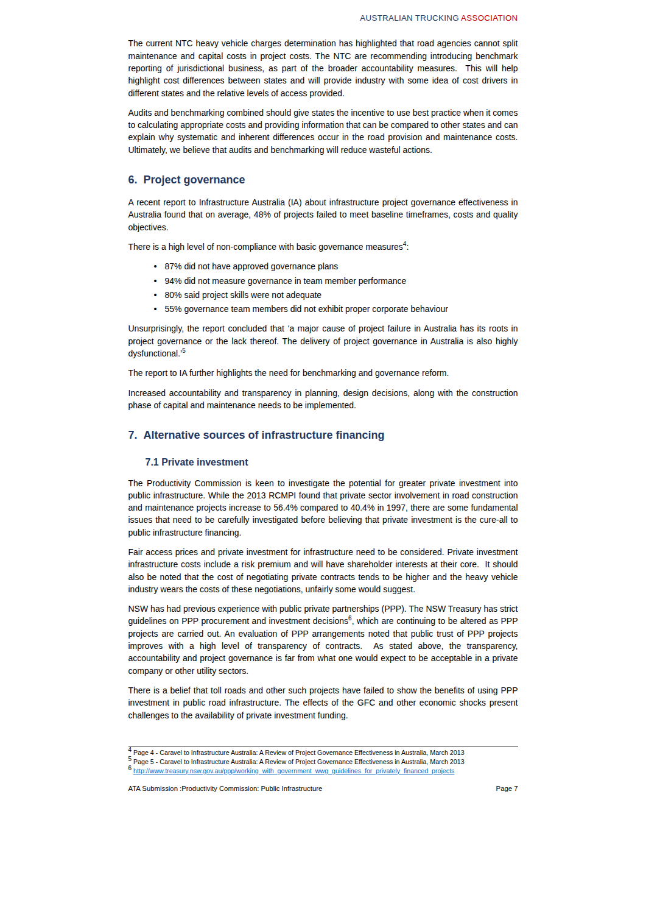AUSTRALIAN TRUCKING ASSOCIATION
The current NTC heavy vehicle charges determination has highlighted that road agencies cannot split maintenance and capital costs in project costs. The NTC are recommending introducing benchmark reporting of jurisdictional business, as part of the broader accountability measures. This will help highlight cost differences between states and will provide industry with some idea of cost drivers in different states and the relative levels of access provided.
Audits and benchmarking combined should give states the incentive to use best practice when it comes to calculating appropriate costs and providing information that can be compared to other states and can explain why systematic and inherent differences occur in the road provision and maintenance costs. Ultimately, we believe that audits and benchmarking will reduce wasteful actions.
6. Project governance
A recent report to Infrastructure Australia (IA) about infrastructure project governance effectiveness in Australia found that on average, 48% of projects failed to meet baseline timeframes, costs and quality objectives.
There is a high level of non-compliance with basic governance measures4:
87% did not have approved governance plans
94% did not measure governance in team member performance
80% said project skills were not adequate
55% governance team members did not exhibit proper corporate behaviour
Unsurprisingly, the report concluded that ‘a major cause of project failure in Australia has its roots in project governance or the lack thereof. The delivery of project governance in Australia is also highly dysfunctional.’5
The report to IA further highlights the need for benchmarking and governance reform.
Increased accountability and transparency in planning, design decisions, along with the construction phase of capital and maintenance needs to be implemented.
7. Alternative sources of infrastructure financing
7.1 Private investment
The Productivity Commission is keen to investigate the potential for greater private investment into public infrastructure. While the 2013 RCMPI found that private sector involvement in road construction and maintenance projects increase to 56.4% compared to 40.4% in 1997, there are some fundamental issues that need to be carefully investigated before believing that private investment is the cure-all to public infrastructure financing.
Fair access prices and private investment for infrastructure need to be considered. Private investment infrastructure costs include a risk premium and will have shareholder interests at their core. It should also be noted that the cost of negotiating private contracts tends to be higher and the heavy vehicle industry wears the costs of these negotiations, unfairly some would suggest.
NSW has had previous experience with public private partnerships (PPP). The NSW Treasury has strict guidelines on PPP procurement and investment decisions6, which are continuing to be altered as PPP projects are carried out. An evaluation of PPP arrangements noted that public trust of PPP projects improves with a high level of transparency of contracts. As stated above, the transparency, accountability and project governance is far from what one would expect to be acceptable in a private company or other utility sectors.
There is a belief that toll roads and other such projects have failed to show the benefits of using PPP investment in public road infrastructure. The effects of the GFC and other economic shocks present challenges to the availability of private investment funding.
4 Page 4 - Caravel to Infrastructure Australia: A Review of Project Governance Effectiveness in Australia, March 2013
5 Page 5 - Caravel to Infrastructure Australia: A Review of Project Governance Effectiveness in Australia, March 2013
6 http://www.treasury.nsw.gov.au/ppp/working_with_government_wwg_guidelines_for_privately_financed_projects
ATA Submission :Productivity Commission: Public Infrastructure
Page 7